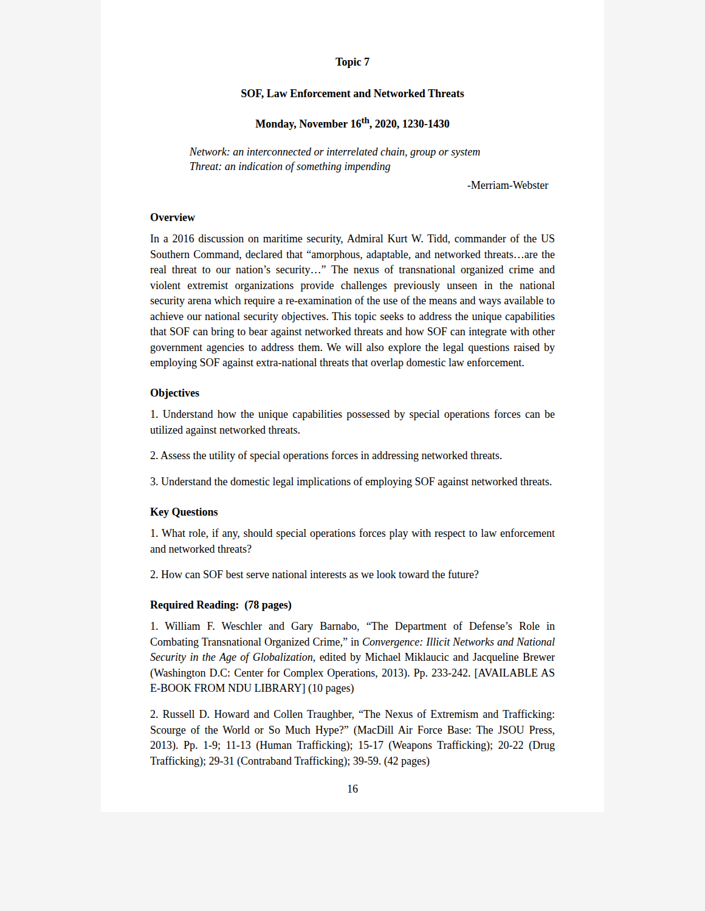Topic 7
SOF, Law Enforcement and Networked Threats
Monday, November 16th, 2020, 1230-1430
Network: an interconnected or interrelated chain, group or system
Threat: an indication of something impending -Merriam-Webster
Overview
In a 2016 discussion on maritime security, Admiral Kurt W. Tidd, commander of the US Southern Command, declared that “amorphous, adaptable, and networked threats…are the real threat to our nation’s security…” The nexus of transnational organized crime and violent extremist organizations provide challenges previously unseen in the national security arena which require a re-examination of the use of the means and ways available to achieve our national security objectives. This topic seeks to address the unique capabilities that SOF can bring to bear against networked threats and how SOF can integrate with other government agencies to address them. We will also explore the legal questions raised by employing SOF against extra-national threats that overlap domestic law enforcement.
Objectives
1. Understand how the unique capabilities possessed by special operations forces can be utilized against networked threats.
2. Assess the utility of special operations forces in addressing networked threats.
3. Understand the domestic legal implications of employing SOF against networked threats.
Key Questions
1. What role, if any, should special operations forces play with respect to law enforcement and networked threats?
2. How can SOF best serve national interests as we look toward the future?
Required Reading: (78 pages)
1. William F. Weschler and Gary Barnabo, “The Department of Defense’s Role in Combating Transnational Organized Crime,” in Convergence: Illicit Networks and National Security in the Age of Globalization, edited by Michael Miklaucic and Jacqueline Brewer (Washington D.C: Center for Complex Operations, 2013). Pp. 233-242. [AVAILABLE AS E-BOOK FROM NDU LIBRARY] (10 pages)
2. Russell D. Howard and Collen Traughber, “The Nexus of Extremism and Trafficking: Scourge of the World or So Much Hype?” (MacDill Air Force Base: The JSOU Press, 2013). Pp. 1-9; 11-13 (Human Trafficking); 15-17 (Weapons Trafficking); 20-22 (Drug Trafficking); 29-31 (Contraband Trafficking); 39-59. (42 pages)
16